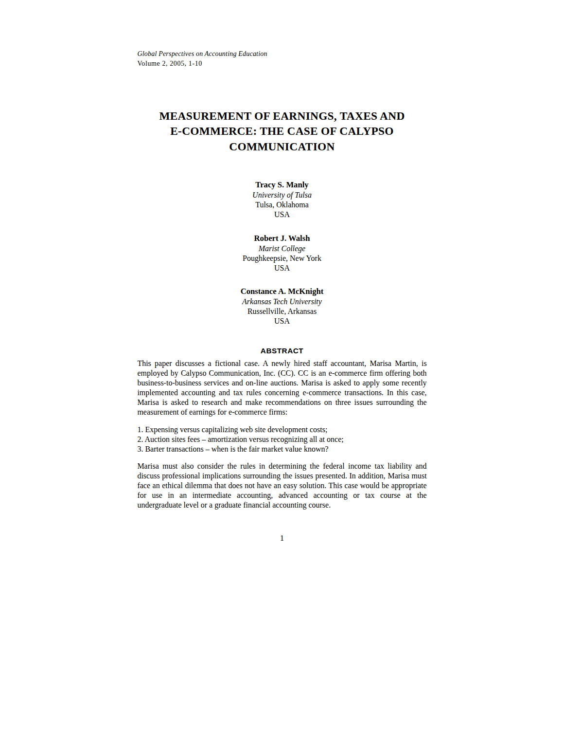Global Perspectives on Accounting Education
Volume 2, 2005, 1-10
MEASUREMENT OF EARNINGS, TAXES AND E-COMMERCE: THE CASE OF CALYPSO COMMUNICATION
Tracy S. Manly
University of Tulsa
Tulsa, Oklahoma
USA
Robert J. Walsh
Marist College
Poughkeepsie, New York
USA
Constance A. McKnight
Arkansas Tech University
Russellville, Arkansas
USA
ABSTRACT
This paper discusses a fictional case. A newly hired staff accountant, Marisa Martin, is employed by Calypso Communication, Inc. (CC). CC is an e-commerce firm offering both business-to-business services and on-line auctions. Marisa is asked to apply some recently implemented accounting and tax rules concerning e-commerce transactions. In this case, Marisa is asked to research and make recommendations on three issues surrounding the measurement of earnings for e-commerce firms:
1. Expensing versus capitalizing web site development costs;
2. Auction sites fees – amortization versus recognizing all at once;
3. Barter transactions – when is the fair market value known?
Marisa must also consider the rules in determining the federal income tax liability and discuss professional implications surrounding the issues presented. In addition, Marisa must face an ethical dilemma that does not have an easy solution. This case would be appropriate for use in an intermediate accounting, advanced accounting or tax course at the undergraduate level or a graduate financial accounting course.
1